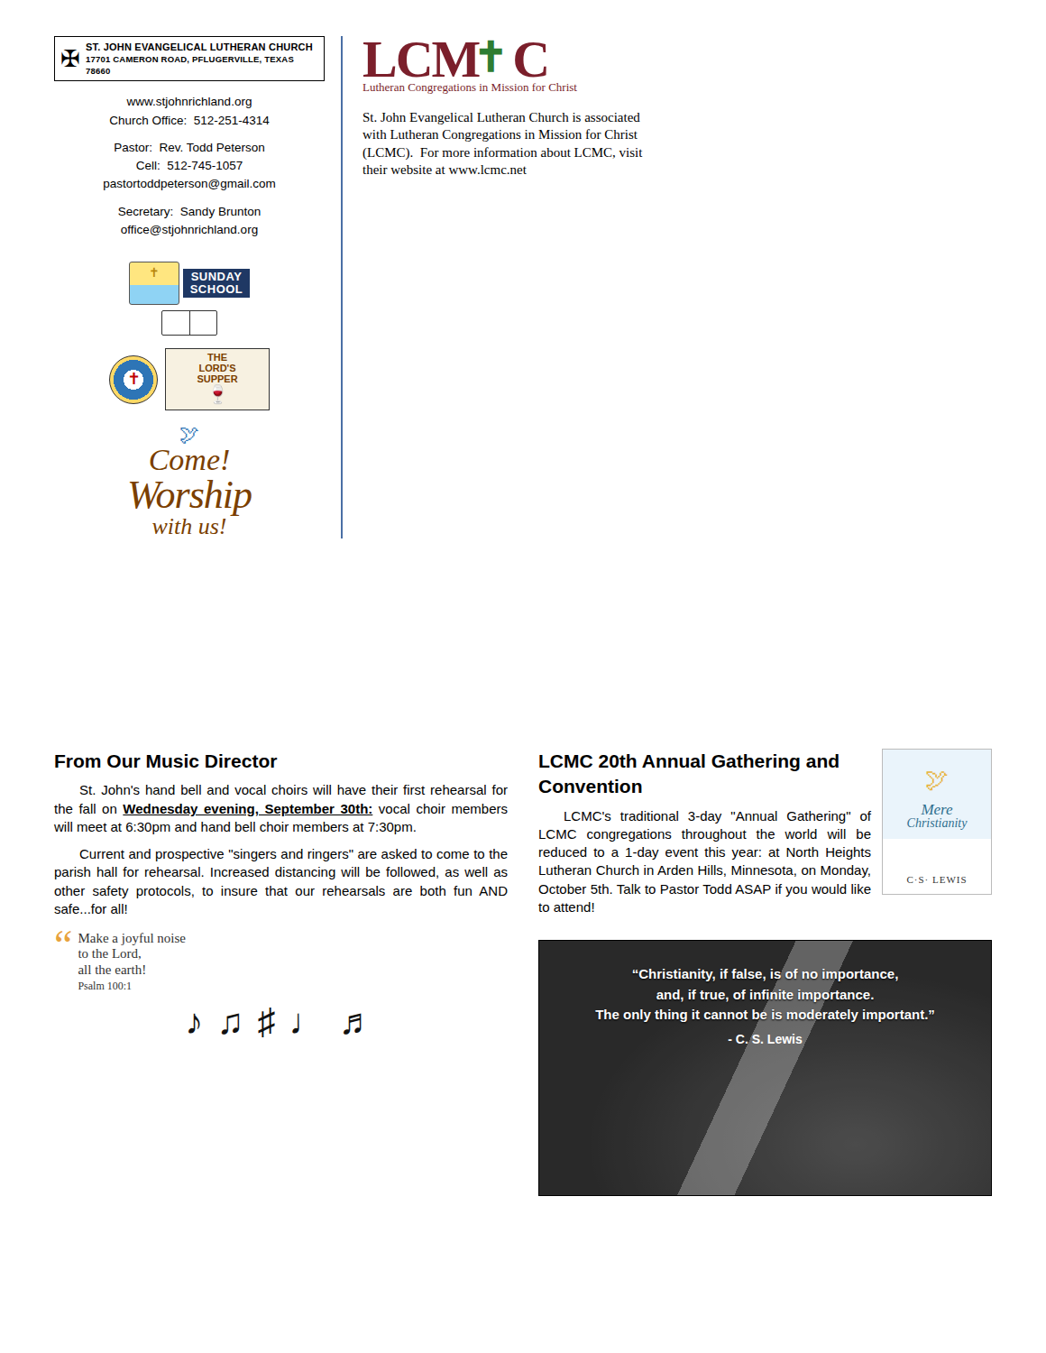✠ ST. JOHN EVANGELICAL LUTHERAN CHURCH
17701 CAMERON ROAD, PFLUGERVILLE, TEXAS 78660
www.stjohnrichland.org
Church Office: 512-251-4314
Pastor: Rev. Todd Peterson
Cell: 512-745-1057
pastortoddpeterson@gmail.com
Secretary: Sandy Brunton
office@stjohnrichland.org
SUNDAY
SCHOOL
THE
LORD'S
SUPPER 🍷
🕊
Come!
Worship
with us!
LCM✝C
Lutheran Congregations in Mission for Christ
St. John Evangelical Lutheran Church is associated with Lutheran Congregations in Mission for Christ (LCMC). For more information about LCMC, visit their website at www.lcmc.net
From Our Music Director
St. John's hand bell and vocal choirs will have their first rehearsal for the fall on Wednesday evening, September 30th: vocal choir members will meet at 6:30pm and hand bell choir members at 7:30pm.
Current and prospective "singers and ringers" are asked to come to the parish hall for rehearsal. Increased distancing will be followed, as well as other safety protocols, to insure that our rehearsals are both fun AND safe...for all!
“ Make a joyful noise
to the Lord,
all the earth!
Psalm 100:1
♪ ♫ ♯ ♩ ♬
LCMC 20th Annual Gathering and Convention
LCMC's traditional 3-day "Annual Gathering" of LCMC congregations throughout the world will be reduced to a 1-day event this year: at North Heights Lutheran Church in Arden Hills, Minnesota, on Monday, October 5th. Talk to Pastor Todd ASAP if you would like to attend!
🕊
MereChristianity
C·S· LEWIS
“Christianity, if false, is of no importance,
and, if true, of infinite importance.
The only thing it cannot be is moderately important.”
- C. S. Lewis